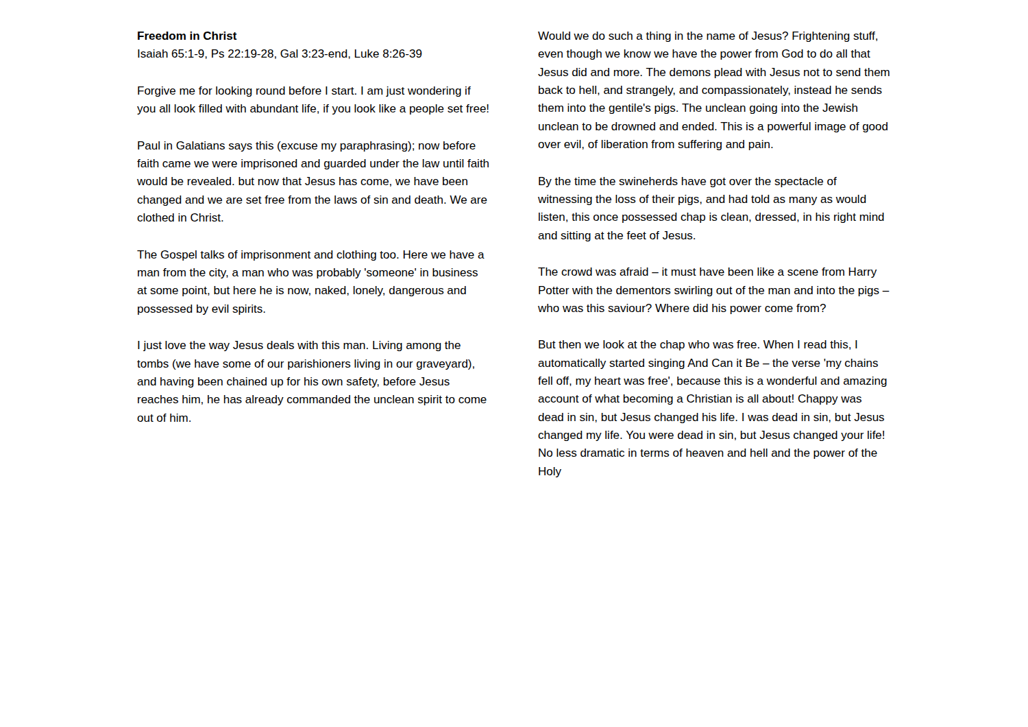Freedom in Christ
Isaiah 65:1-9, Ps 22:19-28, Gal 3:23-end, Luke 8:26-39
Forgive me for looking round before I start. I am just wondering if you all look filled with abundant life, if you look like a people set free!
Paul in Galatians says this (excuse my paraphrasing); now before faith came we were imprisoned and guarded under the law until faith would be revealed. but now that Jesus has come, we have been changed and we are set free from the laws of sin and death. We are clothed in Christ.
The Gospel talks of imprisonment and clothing too. Here we have a man from the city, a man who was probably 'someone' in business at some point, but here he is now, naked, lonely, dangerous and possessed by evil spirits.
I just love the way Jesus deals with this man. Living among the tombs (we have some of our parishioners living in our graveyard), and having been chained up for his own safety, before Jesus reaches him, he has already commanded the unclean spirit to come out of him.
Would we do such a thing in the name of Jesus? Frightening stuff, even though we know we have the power from God to do all that Jesus did and more. The demons plead with Jesus not to send them back to hell, and strangely, and compassionately, instead he sends them into the gentile's pigs. The unclean going into the Jewish unclean to be drowned and ended. This is a powerful image of good over evil, of liberation from suffering and pain.
By the time the swineherds have got over the spectacle of witnessing the loss of their pigs, and had told as many as would listen, this once possessed chap is clean, dressed, in his right mind and sitting at the feet of Jesus.
The crowd was afraid – it must have been like a scene from Harry Potter with the dementors swirling out of the man and into the pigs – who was this saviour? Where did his power come from?
But then we look at the chap who was free. When I read this, I automatically started singing And Can it Be – the verse 'my chains fell off, my heart was free', because this is a wonderful and amazing account of what becoming a Christian is all about! Chappy was dead in sin, but Jesus changed his life. I was dead in sin, but Jesus changed my life. You were dead in sin, but Jesus changed your life! No less dramatic in terms of heaven and hell and the power of the Holy